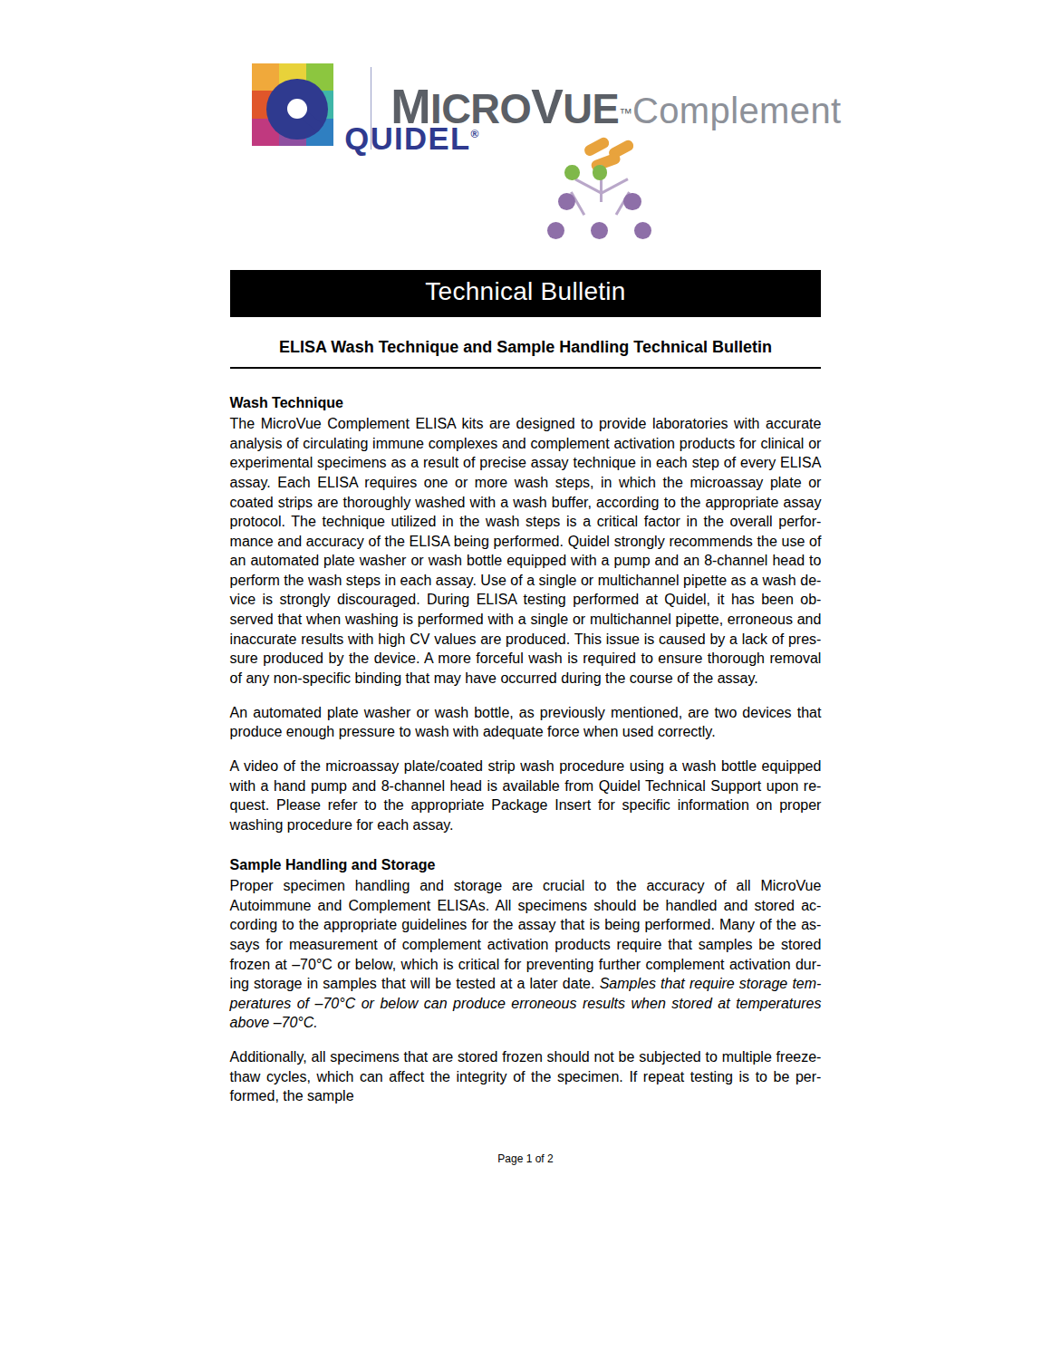QUIDEL®
MICROVUE™Complement
Technical Bulletin
ELISA Wash Technique and Sample Handling Technical Bulletin
Wash Technique
The MicroVue Complement ELISA kits are designed to provide laboratories with accurate analysis of circulating immune complexes and complement activation products for clinical or experimental specimens as a result of precise assay technique in each step of every ELISA assay. Each ELISA requires one or more wash steps, in which the microassay plate or coated strips are thoroughly washed with a wash buffer, according to the appropriate assay protocol. The technique utilized in the wash steps is a critical factor in the overall performance and accuracy of the ELISA being performed. Quidel strongly recommends the use of an automated plate washer or wash bottle equipped with a pump and an 8-channel head to perform the wash steps in each assay. Use of a single or multichannel pipette as a wash device is strongly discouraged. During ELISA testing performed at Quidel, it has been observed that when washing is performed with a single or multichannel pipette, erroneous and inaccurate results with high CV values are produced. This issue is caused by a lack of pressure produced by the device. A more forceful wash is required to ensure thorough removal of any non-specific binding that may have occurred during the course of the assay.
An automated plate washer or wash bottle, as previously mentioned, are two devices that produce enough pressure to wash with adequate force when used correctly.
A video of the microassay plate/coated strip wash procedure using a wash bottle equipped with a hand pump and 8-channel head is available from Quidel Technical Support upon request. Please refer to the appropriate Package Insert for specific information on proper washing procedure for each assay.
Sample Handling and Storage
Proper specimen handling and storage are crucial to the accuracy of all MicroVue Autoimmune and Complement ELISAs. All specimens should be handled and stored according to the appropriate guidelines for the assay that is being performed. Many of the assays for measurement of complement activation products require that samples be stored frozen at –70°C or below, which is critical for preventing further complement activation during storage in samples that will be tested at a later date. Samples that require storage temperatures of –70°C or below can produce erroneous results when stored at temperatures above –70°C.
Additionally, all specimens that are stored frozen should not be subjected to multiple freeze-thaw cycles, which can affect the integrity of the specimen. If repeat testing is to be performed, the sample
Page 1 of 2